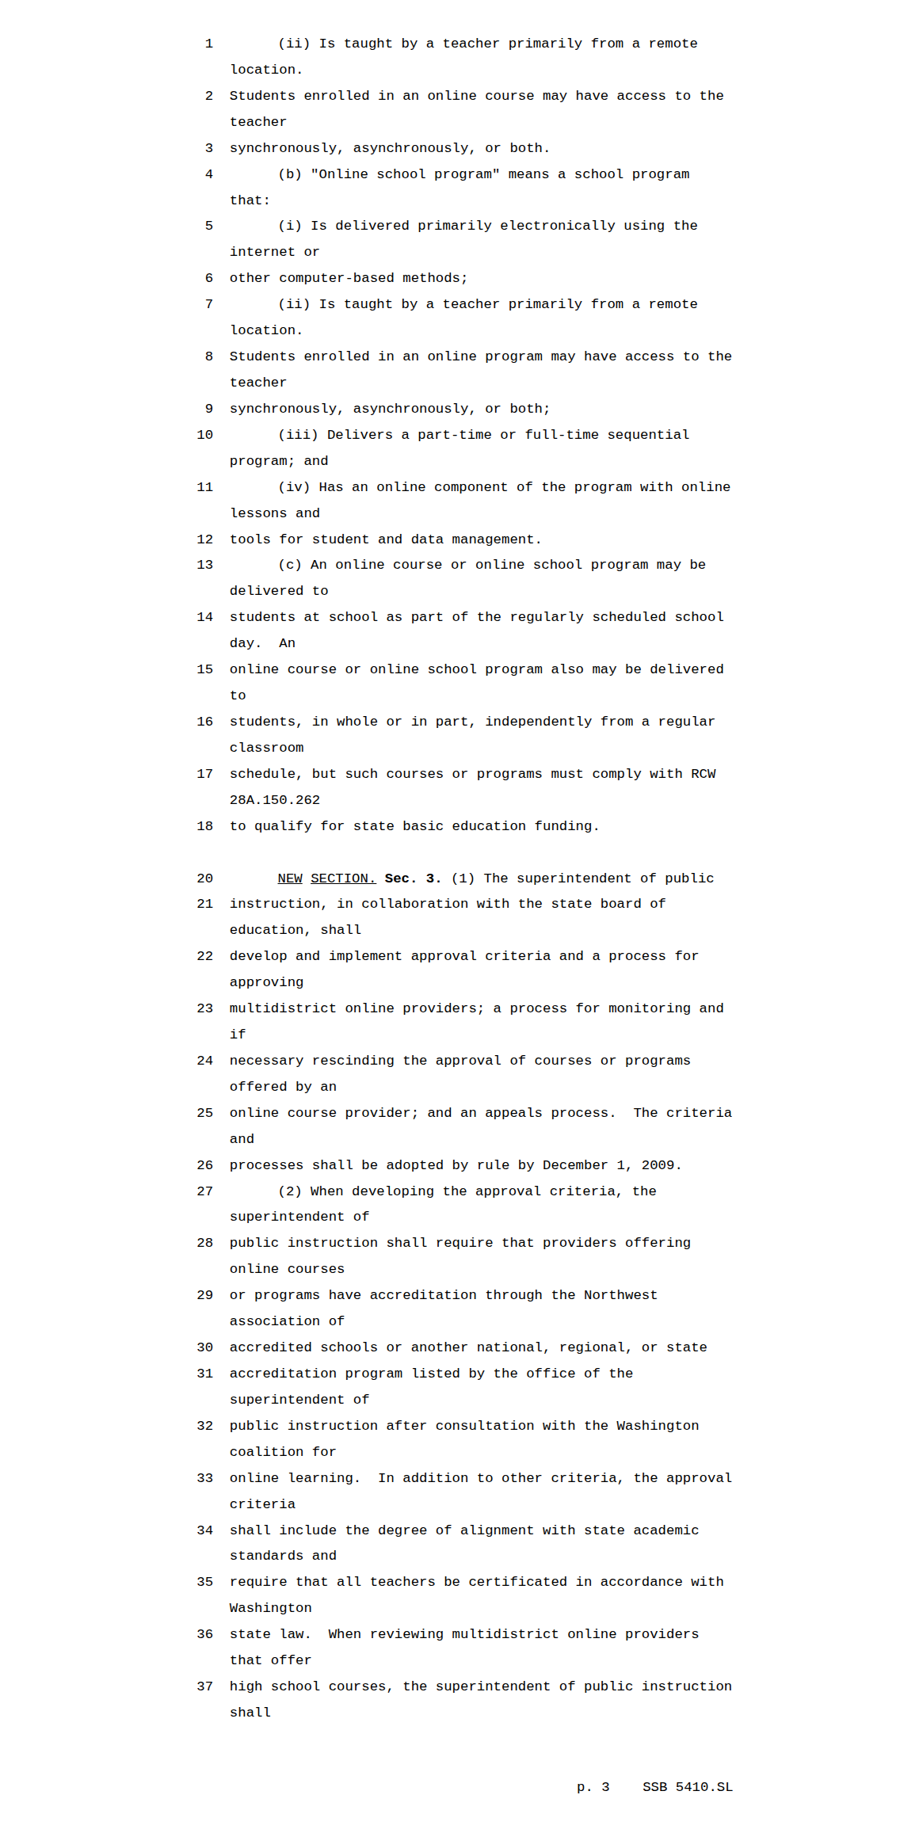(ii) Is taught by a teacher primarily from a remote location.
Students enrolled in an online course may have access to the teacher
synchronously, asynchronously, or both.
(b) "Online school program" means a school program that:
(i) Is delivered primarily electronically using the internet or
other computer-based methods;
(ii) Is taught by a teacher primarily from a remote location.
Students enrolled in an online program may have access to the teacher
synchronously, asynchronously, or both;
(iii) Delivers a part-time or full-time sequential program; and
(iv) Has an online component of the program with online lessons and
tools for student and data management.
(c) An online course or online school program may be delivered to
students at school as part of the regularly scheduled school day. An
online course or online school program also may be delivered to
students, in whole or in part, independently from a regular classroom
schedule, but such courses or programs must comply with RCW 28A.150.262
to qualify for state basic education funding.
NEW SECTION. Sec. 3. (1) The superintendent of public
instruction, in collaboration with the state board of education, shall
develop and implement approval criteria and a process for approving
multidistrict online providers; a process for monitoring and if
necessary rescinding the approval of courses or programs offered by an
online course provider; and an appeals process. The criteria and
processes shall be adopted by rule by December 1, 2009.
(2) When developing the approval criteria, the superintendent of
public instruction shall require that providers offering online courses
or programs have accreditation through the Northwest association of
accredited schools or another national, regional, or state
accreditation program listed by the office of the superintendent of
public instruction after consultation with the Washington coalition for
online learning. In addition to other criteria, the approval criteria
shall include the degree of alignment with state academic standards and
require that all teachers be certificated in accordance with Washington
state law. When reviewing multidistrict online providers that offer
high school courses, the superintendent of public instruction shall
p. 3 SSB 5410.SL